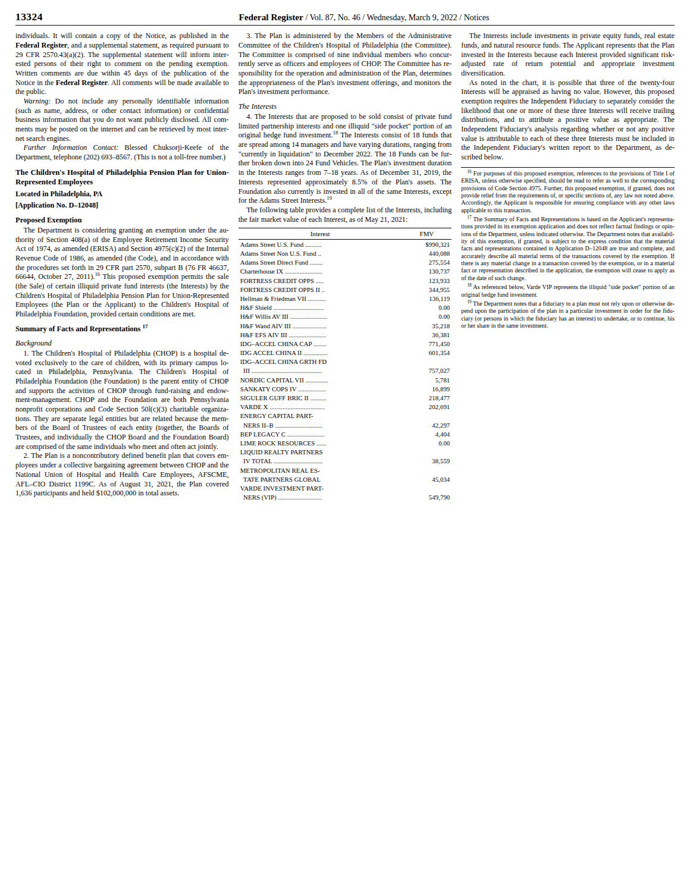13324
Federal Register / Vol. 87, No. 46 / Wednesday, March 9, 2022 / Notices
individuals. It will contain a copy of the Notice, as published in the Federal Register, and a supplemental statement, as required pursuant to 29 CFR 2570.43(a)(2). The supplemental statement will inform interested persons of their right to comment on the pending exemption. Written comments are due within 45 days of the publication of the Notice in the Federal Register. All comments will be made available to the public.
Warning: Do not include any personally identifiable information (such as name, address, or other contact information) or confidential business information that you do not want publicly disclosed. All comments may be posted on the internet and can be retrieved by most internet search engines.
Further Information Contact: Blessed Chuksorji-Keefe of the Department, telephone (202) 693–8567. (This is not a toll-free number.)
The Children's Hospital of Philadelphia Pension Plan for Union-Represented Employees
Located in Philadelphia, PA
[Application No. D–12048]
Proposed Exemption
The Department is considering granting an exemption under the authority of Section 408(a) of the Employee Retirement Income Security Act of 1974, as amended (ERISA) and Section 4975(c)(2) of the Internal Revenue Code of 1986, as amended (the Code), and in accordance with the procedures set forth in 29 CFR part 2570, subpart B (76 FR 46637, 66644, October 27, 2011).16 This proposed exemption permits the sale (the Sale) of certain illiquid private fund interests (the Interests) by the Children's Hospital of Philadelphia Pension Plan for Union-Represented Employees (the Plan or the Applicant) to the Children's Hospital of Philadelphia Foundation, provided certain conditions are met.
Summary of Facts and Representations 17
Background
1. The Children's Hospital of Philadelphia (CHOP) is a hospital devoted exclusively to the care of children, with its primary campus located in Philadelphia, Pennsylvania. The Children's Hospital of Philadelphia Foundation (the Foundation) is the parent entity of CHOP and supports the activities of CHOP through fund-raising and endowment-management. CHOP and the Foundation are both Pennsylvania nonprofit corporations and Code Section 50l(c)(3) charitable organizations. They are separate legal entities but are related because the members of the Board of Trustees of each entity (together, the Boards of Trustees, and individually the CHOP Board and the Foundation Board) are comprised of the same individuals who meet and often act jointly.
2. The Plan is a noncontributory defined benefit plan that covers employees under a collective bargaining agreement between CHOP and the National Union of Hospital and Health Care Employees, AFSCME, AFL–CIO District 1199C. As of August 31, 2021, the Plan covered 1,636 participants and held $102,000,000 in total assets.
3. The Plan is administered by the Members of the Administrative Committee of the Children's Hospital of Philadelphia (the Committee). The Committee is comprised of nine individual members who concurrently serve as officers and employees of CHOP. The Committee has responsibility for the operation and administration of the Plan, determines the appropriateness of the Plan's investment offerings, and monitors the Plan's investment performance.
The Interests
4. The Interests that are proposed to be sold consist of private fund limited partnership interests and one illiquid "side pocket" portion of an original hedge fund investment.18 The Interests consist of 18 funds that are spread among 14 managers and have varying durations, ranging from "currently in liquidation" to December 2022. The 18 Funds can be further broken down into 24 Fund Vehicles. The Plan's investment duration in the Interests ranges from 7–18 years. As of December 31, 2019, the Interests represented approximately 8.5% of the Plan's assets. The Foundation also currently is invested in all of the same Interests, except for the Adams Street Interests.19
The following table provides a complete list of the Interests, including the fair market value of each Interest, as of May 21, 2021:
| Interest | FMV |
| --- | --- |
| Adams Street U.S. Fund .......... | $990,321 |
| Adams Street Non U.S. Fund .. | 440,088 |
| Adams Street Direct Fund ........ | 275,554 |
| Charterhouse IX ....................... | 130,737 |
| FORTRESS CREDIT OPPS ..... | 123,933 |
| FORTRESS CREDIT OPPS II .. | 344,955 |
| Hellman & Friedman VII ........... | 136,119 |
| H&F Shield ............................... | 0.00 |
| H&F Willis AV III ....................... | 0.00 |
| H&F Wand AIV III ..................... | 35,218 |
| H&F EFS AIV III ....................... | 36,381 |
| IDG–ACCEL CHINA CAP ........ | 771,450 |
| IDG ACCEL CHINA II ............... | 601,354 |
| IDG–ACCEL CHINA GRTH FD | |
| III ........................................... | 757,027 |
| NORDIC CAPITAL VII .............. | 5,781 |
| SANKATY COPS IV ................. | 16,899 |
| SIGULER GUFF BRIC II .......... | 218,477 |
| VARDE X .................................. | 202,691 |
| ENERGY CAPITAL PART- | |
| NERS II–B ............................. | 42,297 |
| BEP LEGACY C ....................... | 4,404 |
| LIME ROCK RESOURCES ...... | 0.00 |
| LIQUID REALTY PARTNERS | |
| IV TOTAL .............................. | 38,559 |
| METROPOLITAN REAL ES- | |
| TATE PARTNERS GLOBAL | 45,034 |
| VARDE INVESTMENT PART- | |
| NERS (VIP) ........................... | 549,790 |
The Interests include investments in private equity funds, real estate funds, and natural resource funds. The Applicant represents that the Plan invested in the Interests because each Interest provided significant risk-adjusted rate of return potential and appropriate investment diversification.
As noted in the chart, it is possible that three of the twenty-four Interests will be appraised as having no value. However, this proposed exemption requires the Independent Fiduciary to separately consider the likelihood that one or more of these three Interests will receive trailing distributions, and to attribute a positive value as appropriate. The Independent Fiduciary's analysis regarding whether or not any positive value is attributable to each of these three Interests must be included in the Independent Fiduciary's written report to the Department, as described below.
16 For purposes of this proposed exemption, references to the provisions of Title I of ERISA, unless otherwise specified, should be read to refer as well to the corresponding provisions of Code Section 4975. Further, this proposed exemption, if granted, does not provide relief from the requirements of, or specific sections of, any law not noted above. Accordingly, the Applicant is responsible for ensuring compliance with any other laws applicable to this transaction.
17 The Summary of Facts and Representations is based on the Applicant's representations provided in its exemption application and does not reflect factual findings or opinions of the Department, unless indicated otherwise. The Department notes that availability of this exemption, if granted, is subject to the express condition that the material facts and representations contained in Application D–12048 are true and complete, and accurately describe all material terms of the transactions covered by the exemption. If there is any material change in a transaction covered by the exemption, or in a material fact or representation described in the application, the exemption will cease to apply as of the date of such change.
18 As referenced below, Varde VIP represents the illiquid "side pocket" portion of an original hedge fund investment.
19 The Department notes that a fiduciary to a plan must not rely upon or otherwise depend upon the participation of the plan in a particular investment in order for the fiduciary (or persons in which the fiduciary has an interest) to undertake, or to continue, his or her share in the same investment.